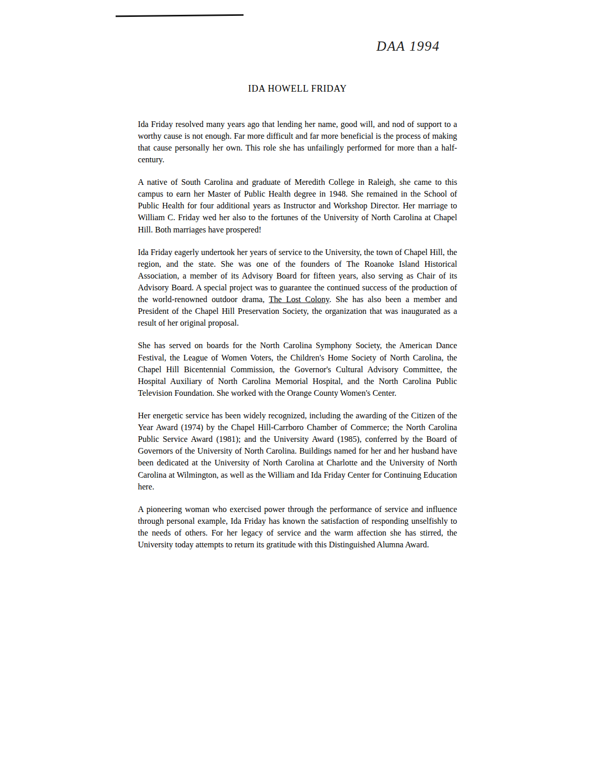DAA 1994
IDA HOWELL FRIDAY
Ida Friday resolved many years ago that lending her name, good will, and nod of support to a worthy cause is not enough. Far more difficult and far more beneficial is the process of making that cause personally her own. This role she has unfailingly performed for more than a half-century.
A native of South Carolina and graduate of Meredith College in Raleigh, she came to this campus to earn her Master of Public Health degree in 1948. She remained in the School of Public Health for four additional years as Instructor and Workshop Director. Her marriage to William C. Friday wed her also to the fortunes of the University of North Carolina at Chapel Hill. Both marriages have prospered!
Ida Friday eagerly undertook her years of service to the University, the town of Chapel Hill, the region, and the state. She was one of the founders of The Roanoke Island Historical Association, a member of its Advisory Board for fifteen years, also serving as Chair of its Advisory Board. A special project was to guarantee the continued success of the production of the world-renowned outdoor drama, The Lost Colony. She has also been a member and President of the Chapel Hill Preservation Society, the organization that was inaugurated as a result of her original proposal.
She has served on boards for the North Carolina Symphony Society, the American Dance Festival, the League of Women Voters, the Children's Home Society of North Carolina, the Chapel Hill Bicentennial Commission, the Governor's Cultural Advisory Committee, the Hospital Auxiliary of North Carolina Memorial Hospital, and the North Carolina Public Television Foundation. She worked with the Orange County Women's Center.
Her energetic service has been widely recognized, including the awarding of the Citizen of the Year Award (1974) by the Chapel Hill-Carrboro Chamber of Commerce; the North Carolina Public Service Award (1981); and the University Award (1985), conferred by the Board of Governors of the University of North Carolina. Buildings named for her and her husband have been dedicated at the University of North Carolina at Charlotte and the University of North Carolina at Wilmington, as well as the William and Ida Friday Center for Continuing Education here.
A pioneering woman who exercised power through the performance of service and influence through personal example, Ida Friday has known the satisfaction of responding unselfishly to the needs of others. For her legacy of service and the warm affection she has stirred, the University today attempts to return its gratitude with this Distinguished Alumna Award.